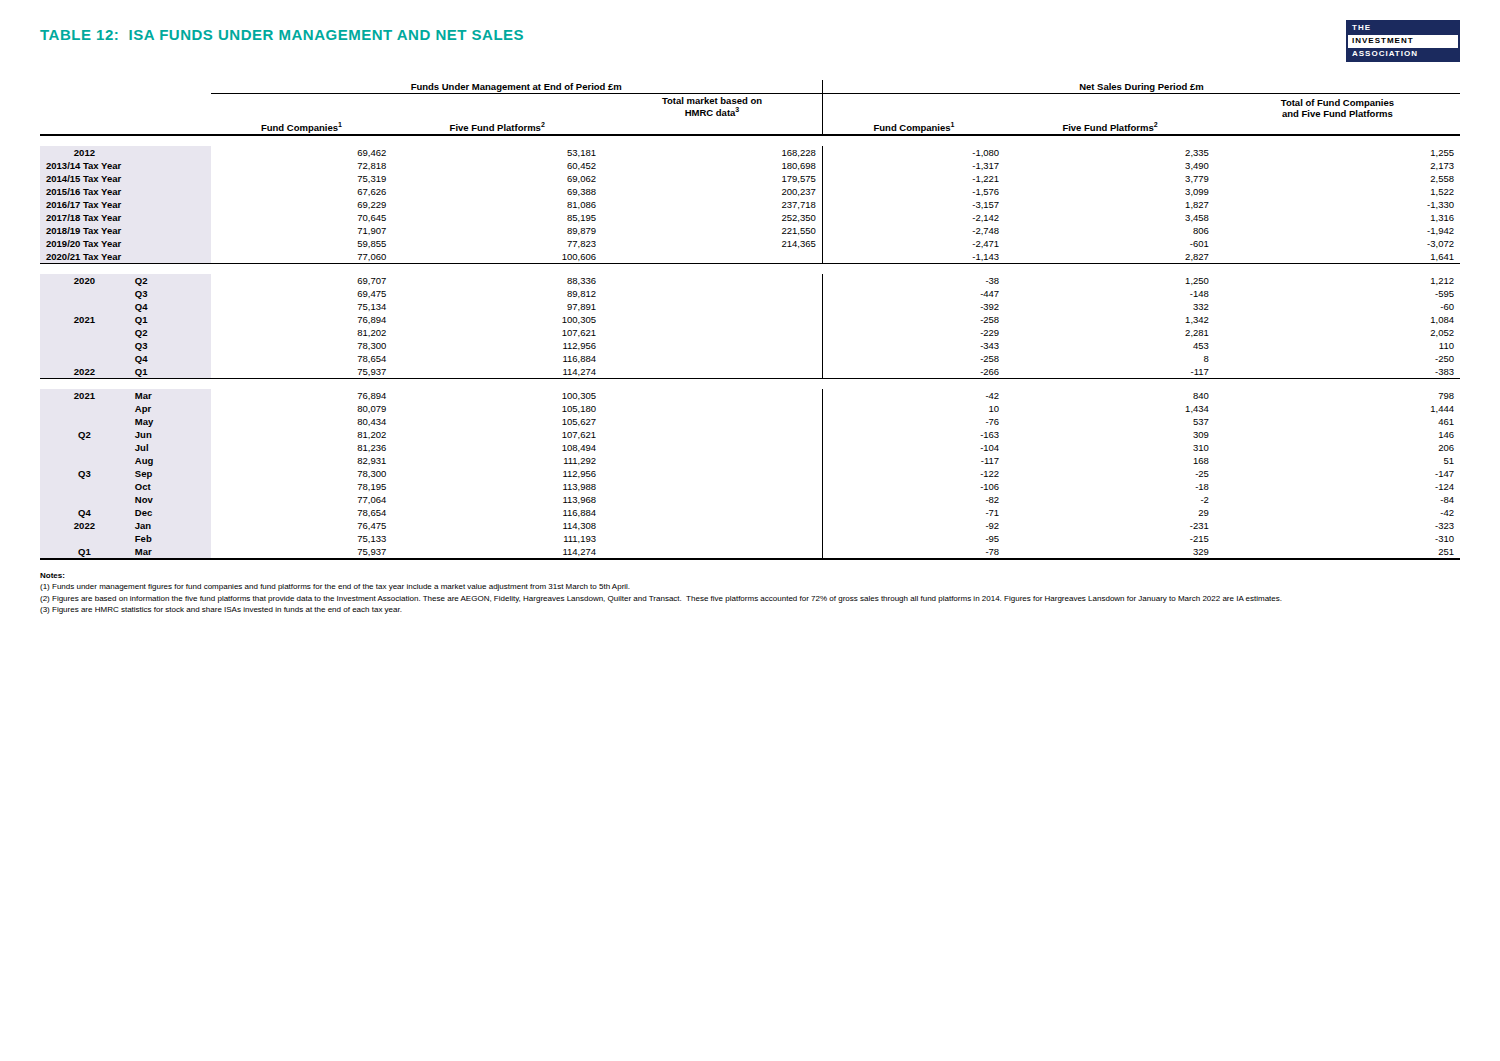TABLE 12: ISA FUNDS UNDER MANAGEMENT AND NET SALES
THE
INVESTMENT
ASSOCIATION
| | Funds Under Management at End of Period £m | Net Sales During Period £m |
| --- | --- | --- |
| | | Total market based on HMRC data 3 | | | Total of Fund Companies and Five Fund Platforms |
| | Fund Companies 1 | Five Fund Platforms 2 | | Fund Companies 1 | Five Fund Platforms 2 | |
| 2012 | | 69,462 | 53,181 | 168,228 | -1,080 | 2,335 | 1,255 |
| 2013/14 Tax Year | 72,818 | 60,452 | 180,698 | -1,317 | 3,490 | 2,173 |
| 2014/15 Tax Year | 75,319 | 69,062 | 179,575 | -1,221 | 3,779 | 2,558 |
| 2015/16 Tax Year | 67,626 | 69,388 | 200,237 | -1,576 | 3,099 | 1,522 |
| 2016/17 Tax Year | 69,229 | 81,086 | 237,718 | -3,157 | 1,827 | -1,330 |
| 2017/18 Tax Year | 70,645 | 85,195 | 252,350 | -2,142 | 3,458 | 1,316 |
| 2018/19 Tax Year | 71,907 | 89,879 | 221,550 | -2,748 | 806 | -1,942 |
| 2019/20 Tax Year | 59,855 | 77,823 | 214,365 | -2,471 | -601 | -3,072 |
| 2020/21 Tax Year | 77,060 | 100,606 | | -1,143 | 2,827 | 1,641 |
| 2020 | Q2 | 69,707 | 88,336 | | -38 | 1,250 | 1,212 |
| | Q3 | 69,475 | 89,812 | | -447 | -148 | -595 |
| | Q4 | 75,134 | 97,891 | | -392 | 332 | -60 |
| 2021 | Q1 | 76,894 | 100,305 | | -258 | 1,342 | 1,084 |
| | Q2 | 81,202 | 107,621 | | -229 | 2,281 | 2,052 |
| | Q3 | 78,300 | 112,956 | | -343 | 453 | 110 |
| | Q4 | 78,654 | 116,884 | | -258 | 8 | -250 |
| 2022 | Q1 | 75,937 | 114,274 | | -266 | -117 | -383 |
| 2021 | Mar | 76,894 | 100,305 | | -42 | 840 | 798 |
| | Apr | 80,079 | 105,180 | | 10 | 1,434 | 1,444 |
| | May | 80,434 | 105,627 | | -76 | 537 | 461 |
| Q2 | Jun | 81,202 | 107,621 | | -163 | 309 | 146 |
| | Jul | 81,236 | 108,494 | | -104 | 310 | 206 |
| | Aug | 82,931 | 111,292 | | -117 | 168 | 51 |
| Q3 | Sep | 78,300 | 112,956 | | -122 | -25 | -147 |
| | Oct | 78,195 | 113,988 | | -106 | -18 | -124 |
| | Nov | 77,064 | 113,968 | | -82 | -2 | -84 |
| Q4 | Dec | 78,654 | 116,884 | | -71 | 29 | -42 |
| 2022 | Jan | 76,475 | 114,308 | | -92 | -231 | -323 |
| | Feb | 75,133 | 111,193 | | -95 | -215 | -310 |
| Q1 | Mar | 75,937 | 114,274 | | -78 | 329 | 251 |
Notes:
(1) Funds under management figures for fund companies and fund platforms for the end of the tax year include a market value adjustment from 31st March to 5th April.
(2) Figures are based on information the five fund platforms that provide data to the Investment Association. These are AEGON, Fidelity, Hargreaves Lansdown, Quilter and Transact. These five platforms accounted for 72% of gross sales through all fund platforms in 2014. Figures for Hargreaves Lansdown for January to March 2022 are IA estimates.
(3) Figures are HMRC statistics for stock and share ISAs invested in funds at the end of each tax year.